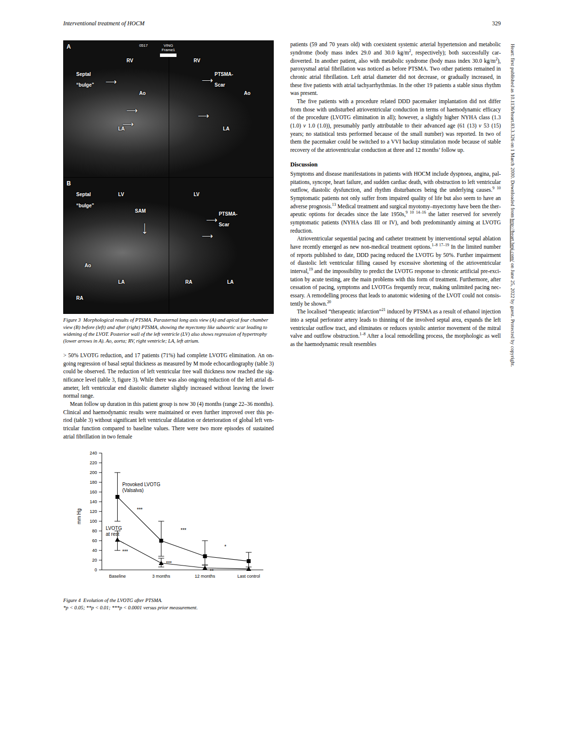Interventional treatment of HOCM
329
A
0517
VING
Frame1
Septal
“bulge”
⟶
RV
Ao
LA
⟶
⟶
RV
PTSMA-
Scar
⟶
Ao
LA
⟶
B
Septal
“bulge”
LV
SAM
⟶
Ao
LA
RA
LV
PTSMA-
Scar
⟶
⟶
RA
LA
Figure 3 Morphological results of PTSMA. Parasternal long axis view (A) and apical four chamber view (B) before (left) and after (right) PTSMA, showing the myectomy like subaortic scar leading to widening of the LVOT. Posterior wall of the left ventricle (LV) also shows regression of hypertrophy (lower arrows in A). Ao, aorta; RV, right ventricle; LA, left atrium.
> 50% LVOTG reduction, and 17 patients (71%) had complete LVOTG elimination. An ongoing regression of basal septal thickness as measured by M mode echocardiography (table 3) could be observed. The reduction of left ventricular free wall thickness now reached the significance level (table 3, figure 3). While there was also ongoing reduction of the left atrial diameter, left ventricular end diastolic diameter slightly increased without leaving the lower normal range.
Mean follow up duration in this patient group is now 30 (4) months (range 22–36 months). Clinical and haemodynamic results were maintained or even further improved over this period (table 3) without significant left ventricular dilatation or deterioration of global left ventricular function compared to baseline values. There were two more episodes of sustained atrial fibrillation in two female
240 220 200 180 160 140 120 100 80 60 40 20 0 mm Hg Baseline 3 months 12 months Last control Provoked LVOTG (Valsalva) LVOTG at rest *** *** * *** *** **
Figure 4 Evolution of the LVOTG after PTSMA.
*p < 0.05; **p < 0.01; ***p < 0.0001 versus prior measurement.
patients (59 and 70 years old) with coexistent systemic arterial hypertension and metabolic syndrome (body mass index 29.0 and 30.0 kg/m2, respectively); both successfully cardioverted. In another patient, also with metabolic syndrome (body mass index 30.0 kg/m2), paroxysmal atrial fibrillation was noticed as before PTSMA. Two other patients remained in chronic atrial fibrillation. Left atrial diameter did not decrease, or gradually increased, in these five patients with atrial tachyarrhythmias. In the other 19 patients a stable sinus rhythm was present.
The five patients with a procedure related DDD pacemaker implantation did not differ from those with undisturbed atrioventricular conduction in terms of haemodynamic efficacy of the procedure (LVOTG elimination in all); however, a slightly higher NYHA class (1.3 (1.0) v 1.0 (1.0)), presumably partly attributable to their advanced age (61 (13) v 53 (15) years; no statistical tests performed because of the small number) was reported. In two of them the pacemaker could be switched to a VVI backup stimulation mode because of stable recovery of the atrioventricular conduction at three and 12 months’ follow up.
Discussion
Symptoms and disease manifestations in patients with HOCM include dyspnoea, angina, palpitations, syncope, heart failure, and sudden cardiac death, with obstruction to left ventricular outflow, diastolic dysfunction, and rhythm disturbances being the underlying causes.9 10 Symptomatic patients not only suffer from impaired quality of life but also seem to have an adverse prognosis.13 Medical treatment and surgical myotomy–myectomy have been the therapeutic options for decades since the late 1950s,9 10 14–16 the latter reserved for severely symptomatic patients (NYHA class III or IV), and both predominantly aiming at LVOTG reduction.
Atrioventricular sequential pacing and catheter treatment by interventional septal ablation have recently emerged as new non-medical treatment options.1–8 17–19 In the limited number of reports published to date, DDD pacing reduced the LVOTG by 50%. Further impairment of diastolic left ventricular filling caused by excessive shortening of the atrioventricular interval,19 and the impossibility to predict the LVOTG response to chronic artificial pre-excitation by acute testing, are the main problems with this form of treatment. Furthermore, after cessation of pacing, symptoms and LVOTGs frequently recur, making unlimited pacing necessary. A remodelling process that leads to anatomic widening of the LVOT could not consistently be shown.20
The localised “therapeutic infarction”21 induced by PTSMA as a result of ethanol injection into a septal perforator artery leads to thinning of the involved septal area, expands the left ventricular outflow tract, and eliminates or reduces systolic anterior movement of the mitral valve and outflow obstruction.1–8 After a local remodelling process, the morphologic as well as the haemodynamic result resembles
Heart: first published as 10.1136/heart.83.3.326 on 1 March 2000. Downloaded from http://heart.bmj.com/ on June 25, 2022 by guest. Protected by copyright.